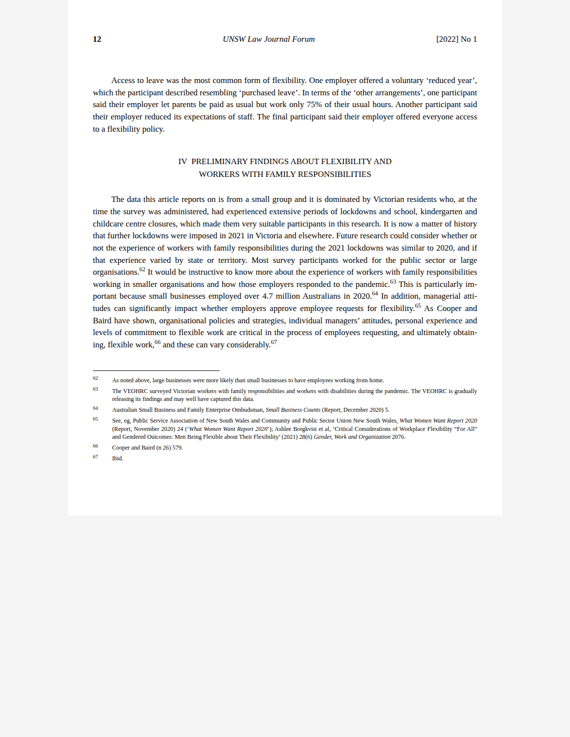12 UNSW Law Journal Forum [2022] No 1
Access to leave was the most common form of flexibility. One employer offered a voluntary ‘reduced year’, which the participant described resembling ‘purchased leave’. In terms of the ‘other arrangements’, one participant said their employer let parents be paid as usual but work only 75% of their usual hours. Another participant said their employer reduced its expectations of staff. The final participant said their employer offered everyone access to a flexibility policy.
IV Preliminary Findings about Flexibility and
Workers with Family Responsibilities
The data this article reports on is from a small group and it is dominated by Victorian residents who, at the time the survey was administered, had experienced extensive periods of lockdowns and school, kindergarten and childcare centre closures, which made them very suitable participants in this research. It is now a matter of history that further lockdowns were imposed in 2021 in Victoria and elsewhere. Future research could consider whether or not the experience of workers with family responsibilities during the 2021 lockdowns was similar to 2020, and if that experience varied by state or territory. Most survey participants worked for the public sector or large organisations.62 It would be instructive to know more about the experience of workers with family responsibilities working in smaller organisations and how those employers responded to the pandemic.63 This is particularly important because small businesses employed over 4.7 million Australians in 2020.64 In addition, managerial attitudes can significantly impact whether employers approve employee requests for flexibility.65 As Cooper and Baird have shown, organisational policies and strategies, individual managers’ attitudes, personal experience and levels of commitment to flexible work are critical in the process of employees requesting, and ultimately obtaining, flexible work,66 and these can vary considerably.67
As noted above, large businesses were more likely than small businesses to have employees working from home.
The VEOHRC surveyed Victorian workers with family responsibilities and workers with disabilities during the pandemic. The VEOHRC is gradually releasing its findings and may well have captured this data.
Australian Small Business and Family Enterprise Ombudsman, Small Business Counts (Report, December 2020) 5.
See, eg, Public Service Association of New South Wales and Community and Public Sector Union New South Wales, What Women Want Report 2020 (Report, November 2020) 24 (‘What Women Want Report 2020’); Ashlee Borgkvist et al, ‘Critical Considerations of Workplace Flexibility “For All” and Gendered Outcomes: Men Being Flexible about Their Flexibility’ (2021) 28(6) Gender, Work and Organization 2076.
Cooper and Baird (n 26) 579.
Ibid.